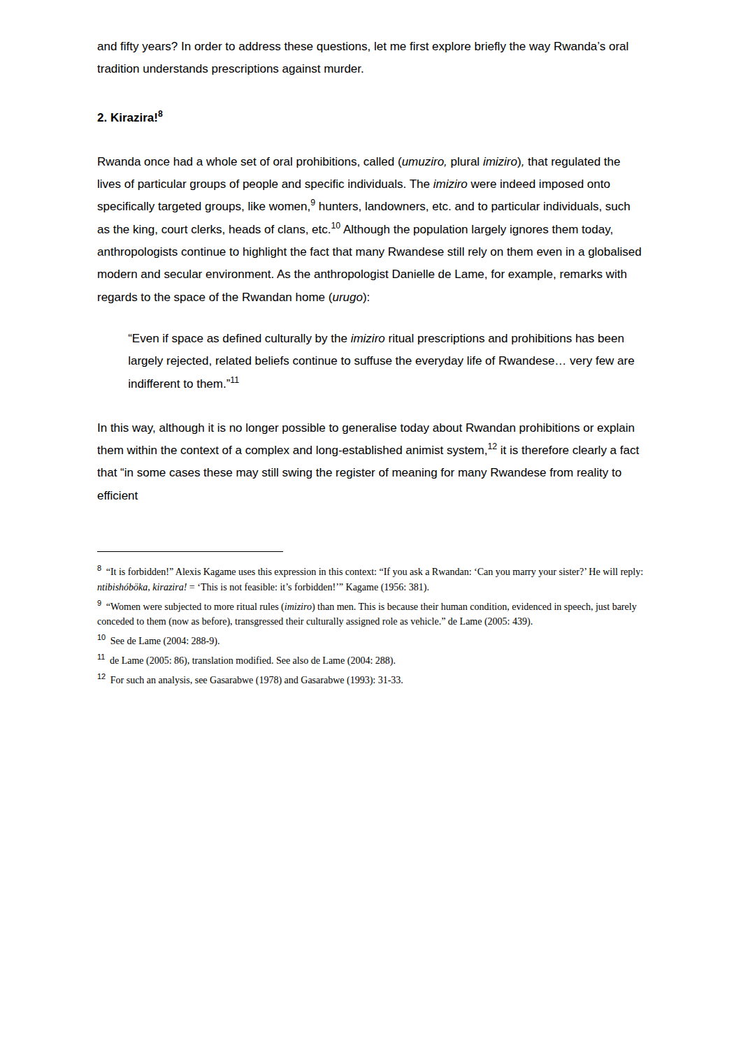and fifty years? In order to address these questions, let me first explore briefly the way Rwanda’s oral tradition understands prescriptions against murder.
2. Kirazira!8
Rwanda once had a whole set of oral prohibitions, called (umuziro, plural imiziro), that regulated the lives of particular groups of people and specific individuals. The imiziro were indeed imposed onto specifically targeted groups, like women,9 hunters, landowners, etc. and to particular individuals, such as the king, court clerks, heads of clans, etc.10 Although the population largely ignores them today, anthropologists continue to highlight the fact that many Rwandese still rely on them even in a globalised modern and secular environment. As the anthropologist Danielle de Lame, for example, remarks with regards to the space of the Rwandan home (urugo):
“Even if space as defined culturally by the imiziro ritual prescriptions and prohibitions has been largely rejected, related beliefs continue to suffuse the everyday life of Rwandese… very few are indifferent to them.”11
In this way, although it is no longer possible to generalise today about Rwandan prohibitions or explain them within the context of a complex and long-established animist system,12 it is therefore clearly a fact that “in some cases these may still swing the register of meaning for many Rwandese from reality to efficient
8 “It is forbidden!” Alexis Kagame uses this expression in this context: “If you ask a Rwandan: ‘Can you marry your sister?’ He will reply: ntibishóböka, kirazira! = ‘This is not feasible: it’s forbidden!’” Kagame (1956: 381).
9 “Women were subjected to more ritual rules (imiziro) than men. This is because their human condition, evidenced in speech, just barely conceded to them (now as before), transgressed their culturally assigned role as vehicle.” de Lame (2005: 439).
10 See de Lame (2004: 288-9).
11 de Lame (2005: 86), translation modified. See also de Lame (2004: 288).
12 For such an analysis, see Gasarabwe (1978) and Gasarabwe (1993): 31-33.